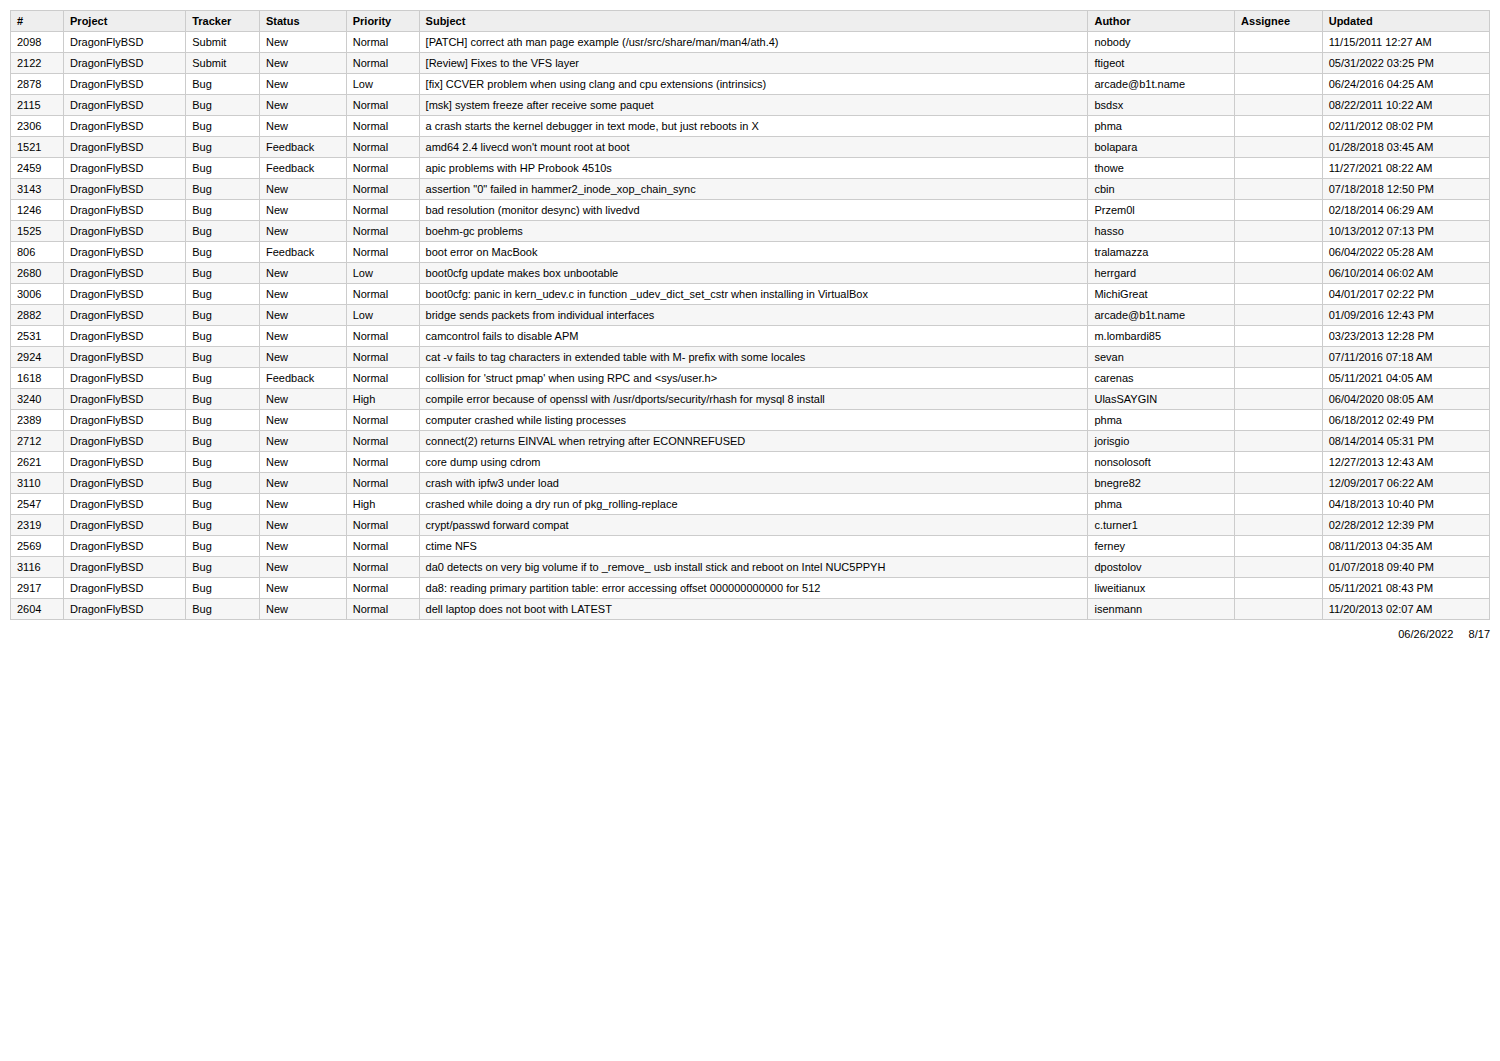| # | Project | Tracker | Status | Priority | Subject | Author | Assignee | Updated |
| --- | --- | --- | --- | --- | --- | --- | --- | --- |
| 2098 | DragonFlyBSD | Submit | New | Normal | [PATCH] correct ath man page example (/usr/src/share/man/man4/ath.4) | nobody | | 11/15/2011 12:27 AM |
| 2122 | DragonFlyBSD | Submit | New | Normal | [Review] Fixes to the VFS layer | ftigeot | | 05/31/2022 03:25 PM |
| 2878 | DragonFlyBSD | Bug | New | Low | [fix] CCVER problem when using clang and cpu extensions (intrinsics) | arcade@b1t.name | | 06/24/2016 04:25 AM |
| 2115 | DragonFlyBSD | Bug | New | Normal | [msk] system freeze after receive some paquet | bsdsx | | 08/22/2011 10:22 AM |
| 2306 | DragonFlyBSD | Bug | New | Normal | a crash starts the kernel debugger in text mode, but just reboots in X | phma | | 02/11/2012 08:02 PM |
| 1521 | DragonFlyBSD | Bug | Feedback | Normal | amd64 2.4 livecd won't mount root at boot | bolapara | | 01/28/2018 03:45 AM |
| 2459 | DragonFlyBSD | Bug | Feedback | Normal | apic problems with HP Probook 4510s | thowe | | 11/27/2021 08:22 AM |
| 3143 | DragonFlyBSD | Bug | New | Normal | assertion "0" failed in hammer2_inode_xop_chain_sync | cbin | | 07/18/2018 12:50 PM |
| 1246 | DragonFlyBSD | Bug | New | Normal | bad resolution (monitor desync) with livedvd | Przem0l | | 02/18/2014 06:29 AM |
| 1525 | DragonFlyBSD | Bug | New | Normal | boehm-gc problems | hasso | | 10/13/2012 07:13 PM |
| 806 | DragonFlyBSD | Bug | Feedback | Normal | boot error on MacBook | tralamazza | | 06/04/2022 05:28 AM |
| 2680 | DragonFlyBSD | Bug | New | Low | boot0cfg update makes box unbootable | herrgard | | 06/10/2014 06:02 AM |
| 3006 | DragonFlyBSD | Bug | New | Normal | boot0cfg: panic in kern_udev.c in function _udev_dict_set_cstr when installing in VirtualBox | MichiGreat | | 04/01/2017 02:22 PM |
| 2882 | DragonFlyBSD | Bug | New | Low | bridge sends packets from individual interfaces | arcade@b1t.name | | 01/09/2016 12:43 PM |
| 2531 | DragonFlyBSD | Bug | New | Normal | camcontrol fails to disable APM | m.lombardi85 | | 03/23/2013 12:28 PM |
| 2924 | DragonFlyBSD | Bug | New | Normal | cat -v fails to tag characters in extended table with M- prefix with some locales | sevan | | 07/11/2016 07:18 AM |
| 1618 | DragonFlyBSD | Bug | Feedback | Normal | collision for 'struct pmap' when using RPC and <sys/user.h> | carenas | | 05/11/2021 04:05 AM |
| 3240 | DragonFlyBSD | Bug | New | High | compile error because of openssl with /usr/dports/security/rhash for mysql 8 install | UlasSAYGIN | | 06/04/2020 08:05 AM |
| 2389 | DragonFlyBSD | Bug | New | Normal | computer crashed while listing processes | phma | | 06/18/2012 02:49 PM |
| 2712 | DragonFlyBSD | Bug | New | Normal | connect(2) returns EINVAL when retrying after ECONNREFUSED | jorisgio | | 08/14/2014 05:31 PM |
| 2621 | DragonFlyBSD | Bug | New | Normal | core dump using cdrom | nonsolosoft | | 12/27/2013 12:43 AM |
| 3110 | DragonFlyBSD | Bug | New | Normal | crash with ipfw3 under load | bnegre82 | | 12/09/2017 06:22 AM |
| 2547 | DragonFlyBSD | Bug | New | High | crashed while doing a dry run of pkg_rolling-replace | phma | | 04/18/2013 10:40 PM |
| 2319 | DragonFlyBSD | Bug | New | Normal | crypt/passwd forward compat | c.turner1 | | 02/28/2012 12:39 PM |
| 2569 | DragonFlyBSD | Bug | New | Normal | ctime NFS | ferney | | 08/11/2013 04:35 AM |
| 3116 | DragonFlyBSD | Bug | New | Normal | da0 detects on very big volume if to _remove_ usb install stick and reboot on Intel NUC5PPYH | dpostolov | | 01/07/2018 09:40 PM |
| 2917 | DragonFlyBSD | Bug | New | Normal | da8: reading primary partition table: error accessing offset 000000000000 for 512 | liweitianux | | 05/11/2021 08:43 PM |
| 2604 | DragonFlyBSD | Bug | New | Normal | dell laptop does not boot with LATEST | isenmann | | 11/20/2013 02:07 AM |
06/26/2022 8/17